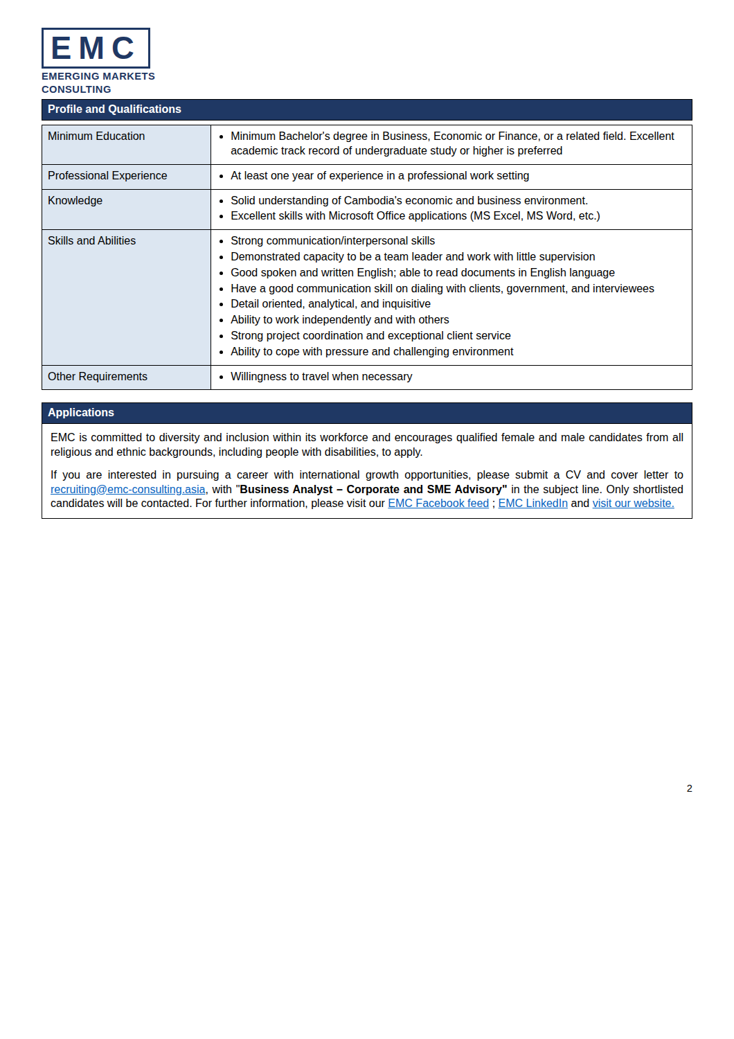EMC
EMERGING MARKETS
CONSULTING
Profile and Qualifications
| Minimum Education | Minimum Bachelor's degree in Business, Economic or Finance, or a related field. Excellent academic track record of undergraduate study or higher is preferred |
| Professional Experience | At least one year of experience in a professional work setting |
| Knowledge | Solid understanding of Cambodia's economic and business environment. Excellent skills with Microsoft Office applications (MS Excel, MS Word, etc.) |
| Skills and Abilities | Strong communication/interpersonal skills Demonstrated capacity to be a team leader and work with little supervision Good spoken and written English; able to read documents in English language Have a good communication skill on dialing with clients, government, and interviewees Detail oriented, analytical, and inquisitive Ability to work independently and with others Strong project coordination and exceptional client service Ability to cope with pressure and challenging environment |
| Other Requirements | Willingness to travel when necessary |
Applications
EMC is committed to diversity and inclusion within its workforce and encourages qualified female and male candidates from all religious and ethnic backgrounds, including people with disabilities, to apply.
If you are interested in pursuing a career with international growth opportunities, please submit a CV and cover letter to recruiting@emc-consulting.asia, with "Business Analyst – Corporate and SME Advisory" in the subject line. Only shortlisted candidates will be contacted. For further information, please visit our EMC Facebook feed ; EMC LinkedIn and visit our website.
2